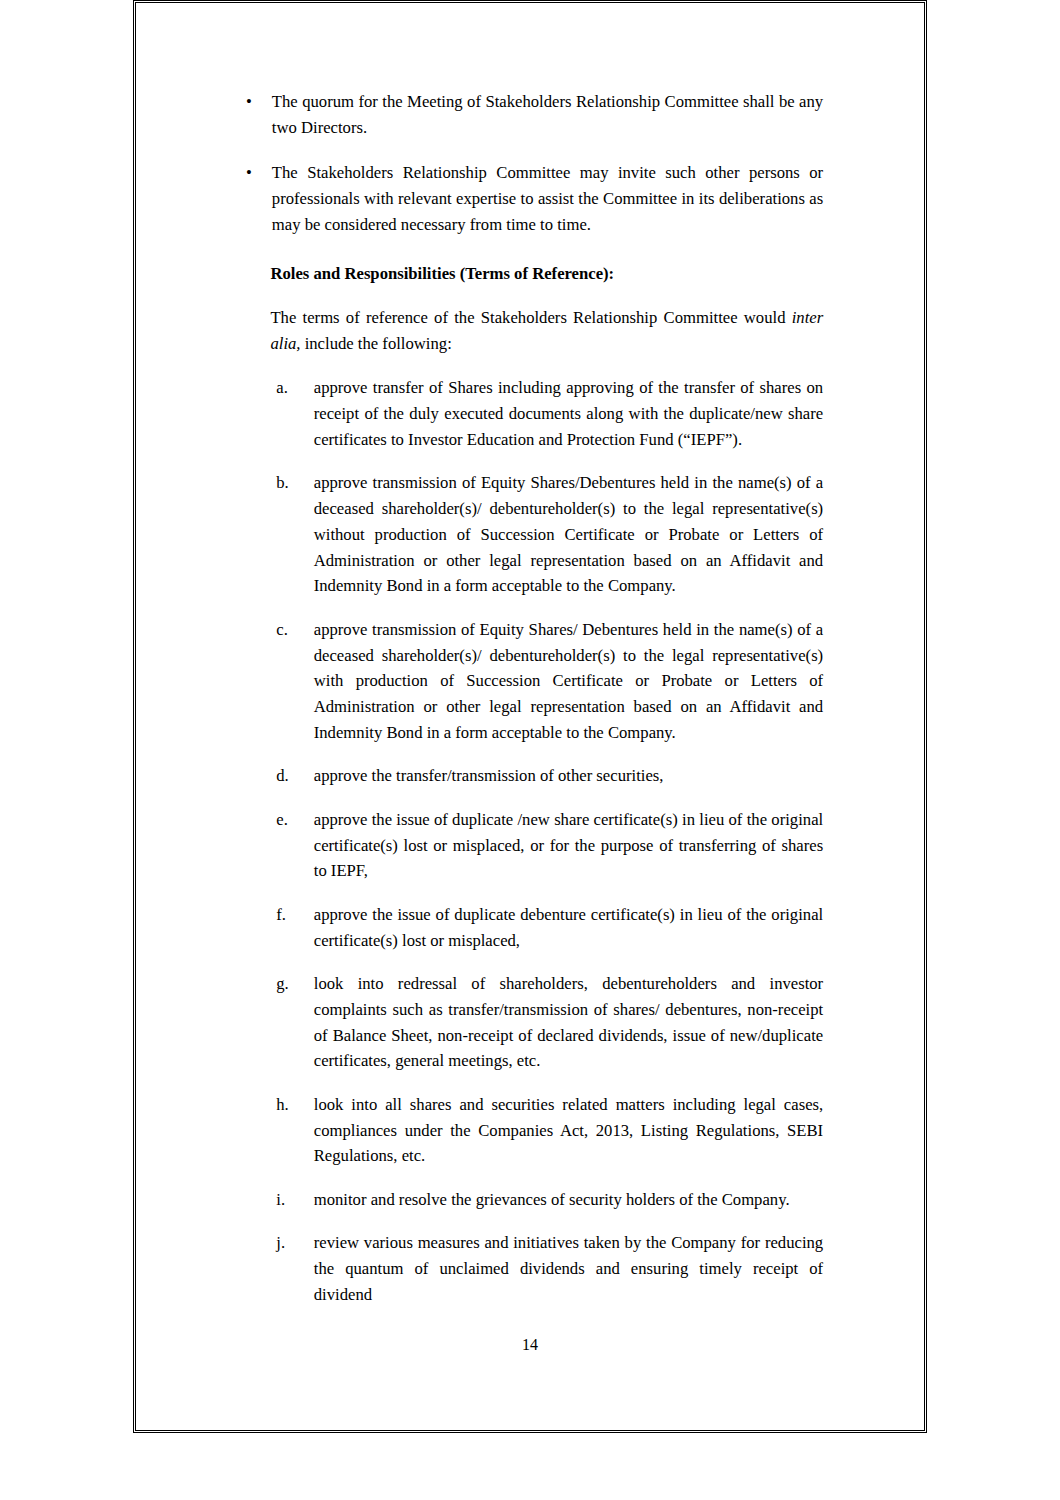The quorum for the Meeting of Stakeholders Relationship Committee shall be any two Directors.
The Stakeholders Relationship Committee may invite such other persons or professionals with relevant expertise to assist the Committee in its deliberations as may be considered necessary from time to time.
Roles and Responsibilities (Terms of Reference):
The terms of reference of the Stakeholders Relationship Committee would inter alia, include the following:
approve transfer of Shares including approving of the transfer of shares on receipt of the duly executed documents along with the duplicate/new share certificates to Investor Education and Protection Fund (“IEPF”).
approve transmission of Equity Shares/Debentures held in the name(s) of a deceased shareholder(s)/ debentureholder(s) to the legal representative(s) without production of Succession Certificate or Probate or Letters of Administration or other legal representation based on an Affidavit and Indemnity Bond in a form acceptable to the Company.
approve transmission of Equity Shares/ Debentures held in the name(s) of a deceased shareholder(s)/ debentureholder(s) to the legal representative(s) with production of Succession Certificate or Probate or Letters of Administration or other legal representation based on an Affidavit and Indemnity Bond in a form acceptable to the Company.
approve the transfer/transmission of other securities,
approve the issue of duplicate /new share certificate(s) in lieu of the original certificate(s) lost or misplaced, or for the purpose of transferring of shares to IEPF,
approve the issue of duplicate debenture certificate(s) in lieu of the original certificate(s) lost or misplaced,
look into redressal of shareholders, debentureholders and investor complaints such as transfer/transmission of shares/ debentures, non-receipt of Balance Sheet, non-receipt of declared dividends, issue of new/duplicate certificates, general meetings, etc.
look into all shares and securities related matters including legal cases, compliances under the Companies Act, 2013, Listing Regulations, SEBI Regulations, etc.
monitor and resolve the grievances of security holders of the Company.
review various measures and initiatives taken by the Company for reducing the quantum of unclaimed dividends and ensuring timely receipt of dividend
14